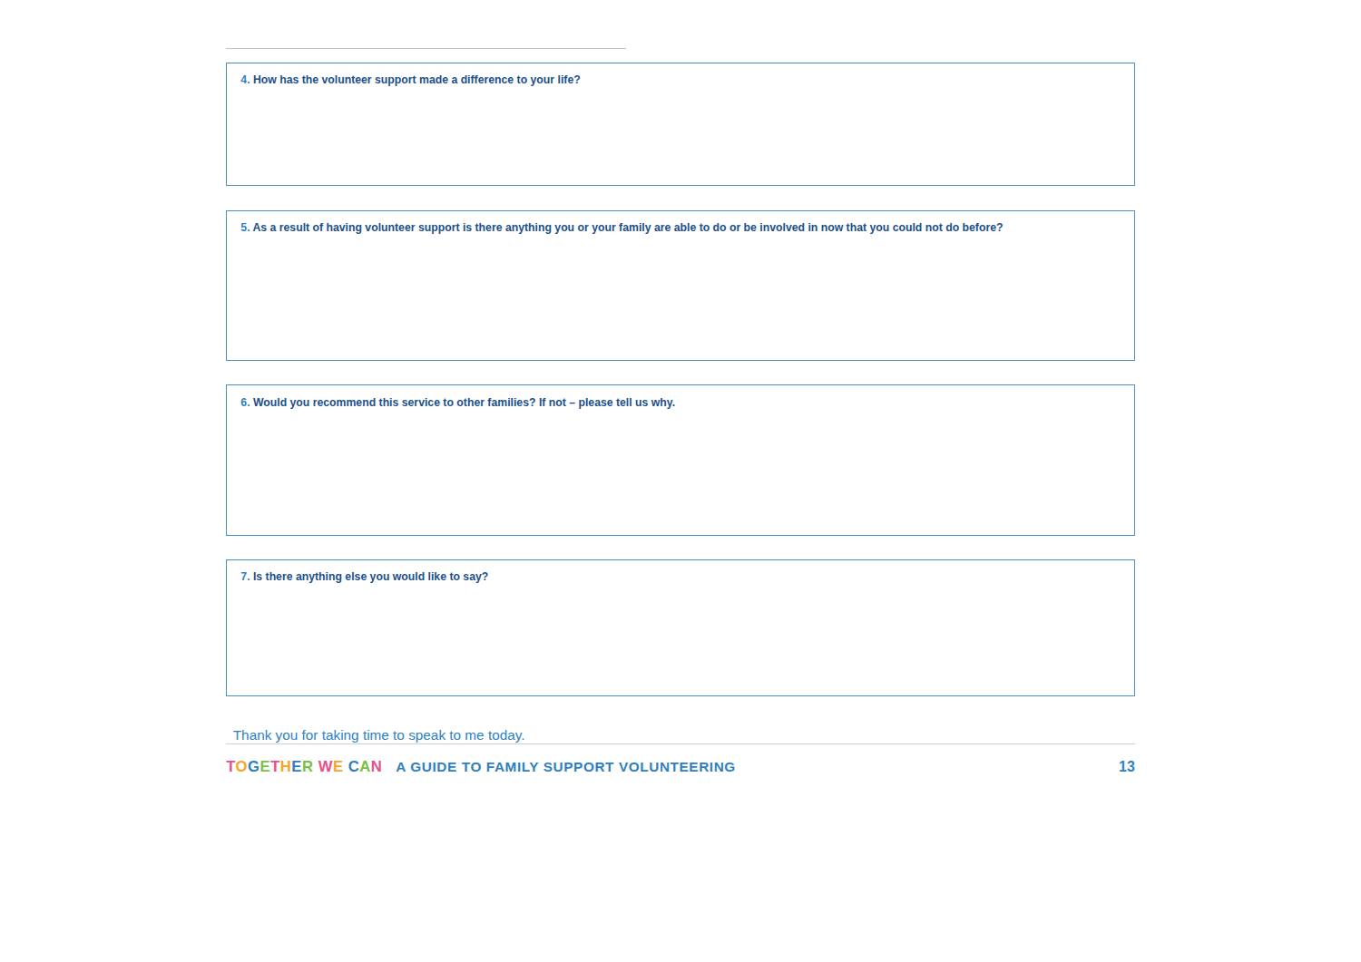4. How has the volunteer support made a difference to your life?
5. As a result of having volunteer support is there anything you or your family are able to do or be involved in now that you could not do before?
6. Would you recommend this service to other families? If not – please tell us why.
7. Is there anything else you would like to say?
Thank you for taking time to speak to me today.
TOGETHER WE CAN A Guide to Family Support Volunteering
13